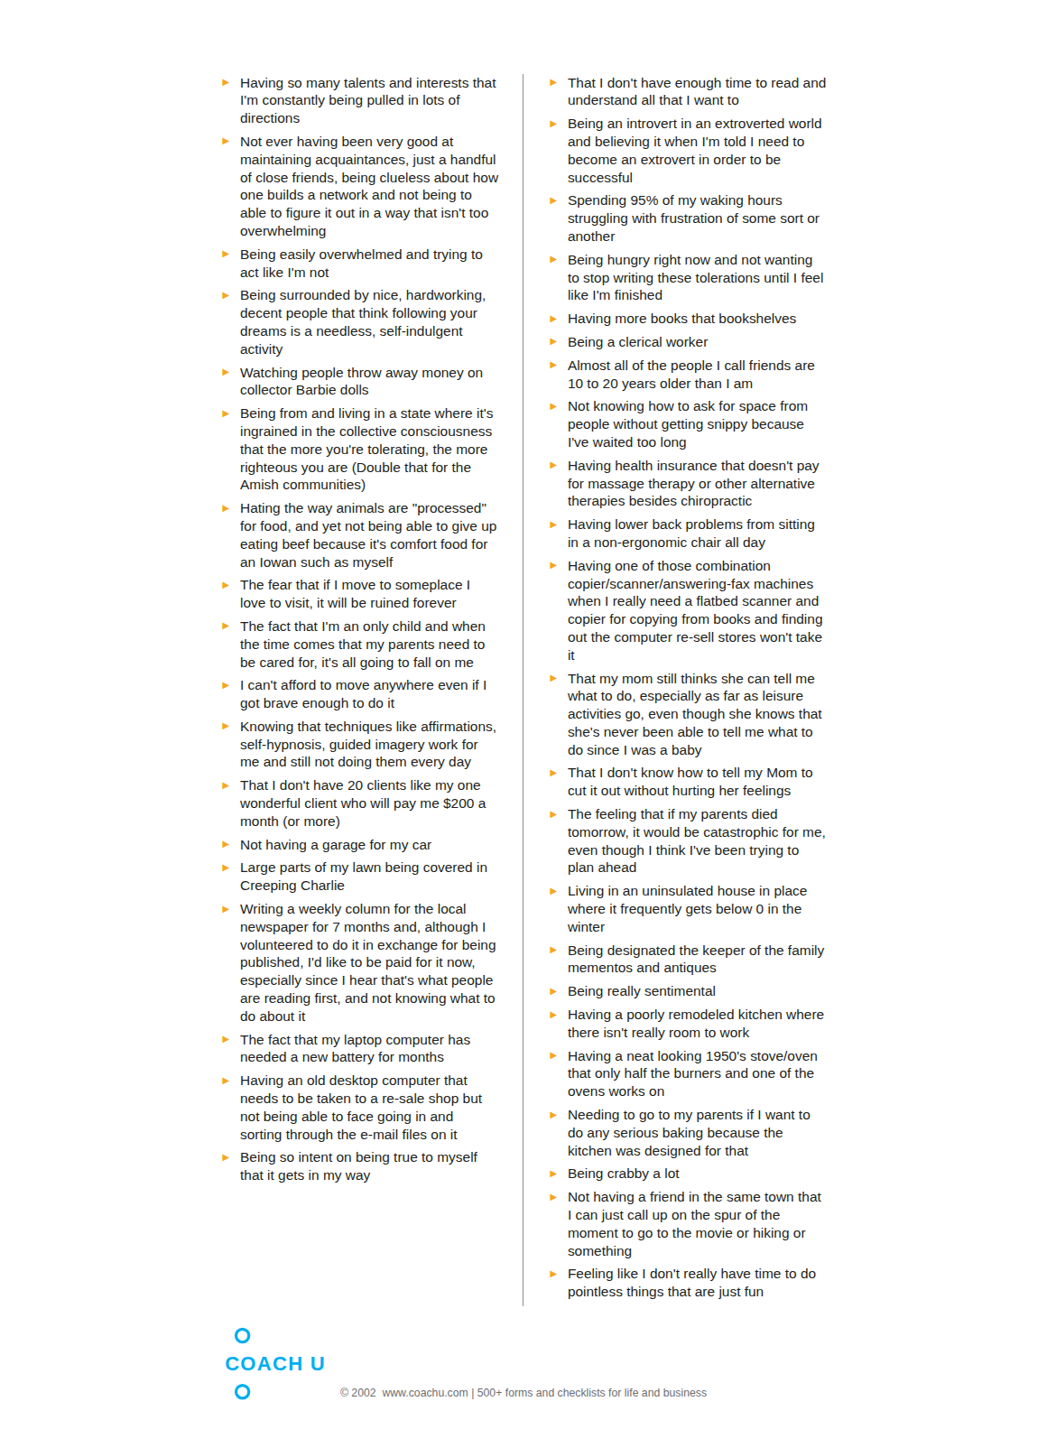Having so many talents and interests that I'm constantly being pulled in lots of directions
Not ever having been very good at maintaining acquaintances, just a handful of close friends, being clueless about how one builds a network and not being to able to figure it out in a way that isn't too overwhelming
Being easily overwhelmed and trying to act like I'm not
Being surrounded by nice, hardworking, decent people that think following your dreams is a needless, self-indulgent activity
Watching people throw away money on collector Barbie dolls
Being from and living in a state where it's ingrained in the collective consciousness that the more you're tolerating, the more righteous you are (Double that for the Amish communities)
Hating the way animals are "processed" for food, and yet not being able to give up eating beef because it's comfort food for an Iowan such as myself
The fear that if I move to someplace I love to visit, it will be ruined forever
The fact that I'm an only child and when the time comes that my parents need to be cared for, it's all going to fall on me
I can't afford to move anywhere even if I got brave enough to do it
Knowing that techniques like affirmations, self-hypnosis, guided imagery work for me and still not doing them every day
That I don't have 20 clients like my one wonderful client who will pay me $200 a month (or more)
Not having a garage for my car
Large parts of my lawn being covered in Creeping Charlie
Writing a weekly column for the local newspaper for 7 months and, although I volunteered to do it in exchange for being published, I'd like to be paid for it now, especially since I hear that's what people are reading first, and not knowing what to do about it
The fact that my laptop computer has needed a new battery for months
Having an old desktop computer that needs to be taken to a re-sale shop but not being able to face going in and sorting through the e-mail files on it
Being so intent on being true to myself that it gets in my way
That I don't have enough time to read and understand all that I want to
Being an introvert in an extroverted world and believing it when I'm told I need to become an extrovert in order to be successful
Spending 95% of my waking hours struggling with frustration of some sort or another
Being hungry right now and not wanting to stop writing these tolerations until I feel like I'm finished
Having more books that bookshelves
Being a clerical worker
Almost all of the people I call friends are 10 to 20 years older than I am
Not knowing how to ask for space from people without getting snippy because I've waited too long
Having health insurance that doesn't pay for massage therapy or other alternative therapies besides chiropractic
Having lower back problems from sitting in a non-ergonomic chair all day
Having one of those combination copier/scanner/answering-fax machines when I really need a flatbed scanner and copier for copying from books and finding out the computer re-sell stores won't take it
That my mom still thinks she can tell me what to do, especially as far as leisure activities go, even though she knows that she's never been able to tell me what to do since I was a baby
That I don't know how to tell my Mom to cut it out without hurting her feelings
The feeling that if my parents died tomorrow, it would be catastrophic for me, even though I think I've been trying to plan ahead
Living in an uninsulated house in place where it frequently gets below 0 in the winter
Being designated the keeper of the family mementos and antiques
Being really sentimental
Having a poorly remodeled kitchen where there isn't really room to work
Having a neat looking 1950's stove/oven that only half the burners and one of the ovens works on
Needing to go to my parents if I want to do any serious baking because the kitchen was designed for that
Being crabby a lot
Not having a friend in the same town that I can just call up on the spur of the moment to go to the movie or hiking or something
Feeling like I don't really have time to do pointless things that are just fun
COACH U
© 2002 www.coachu.com | 500+ forms and checklists for life and business